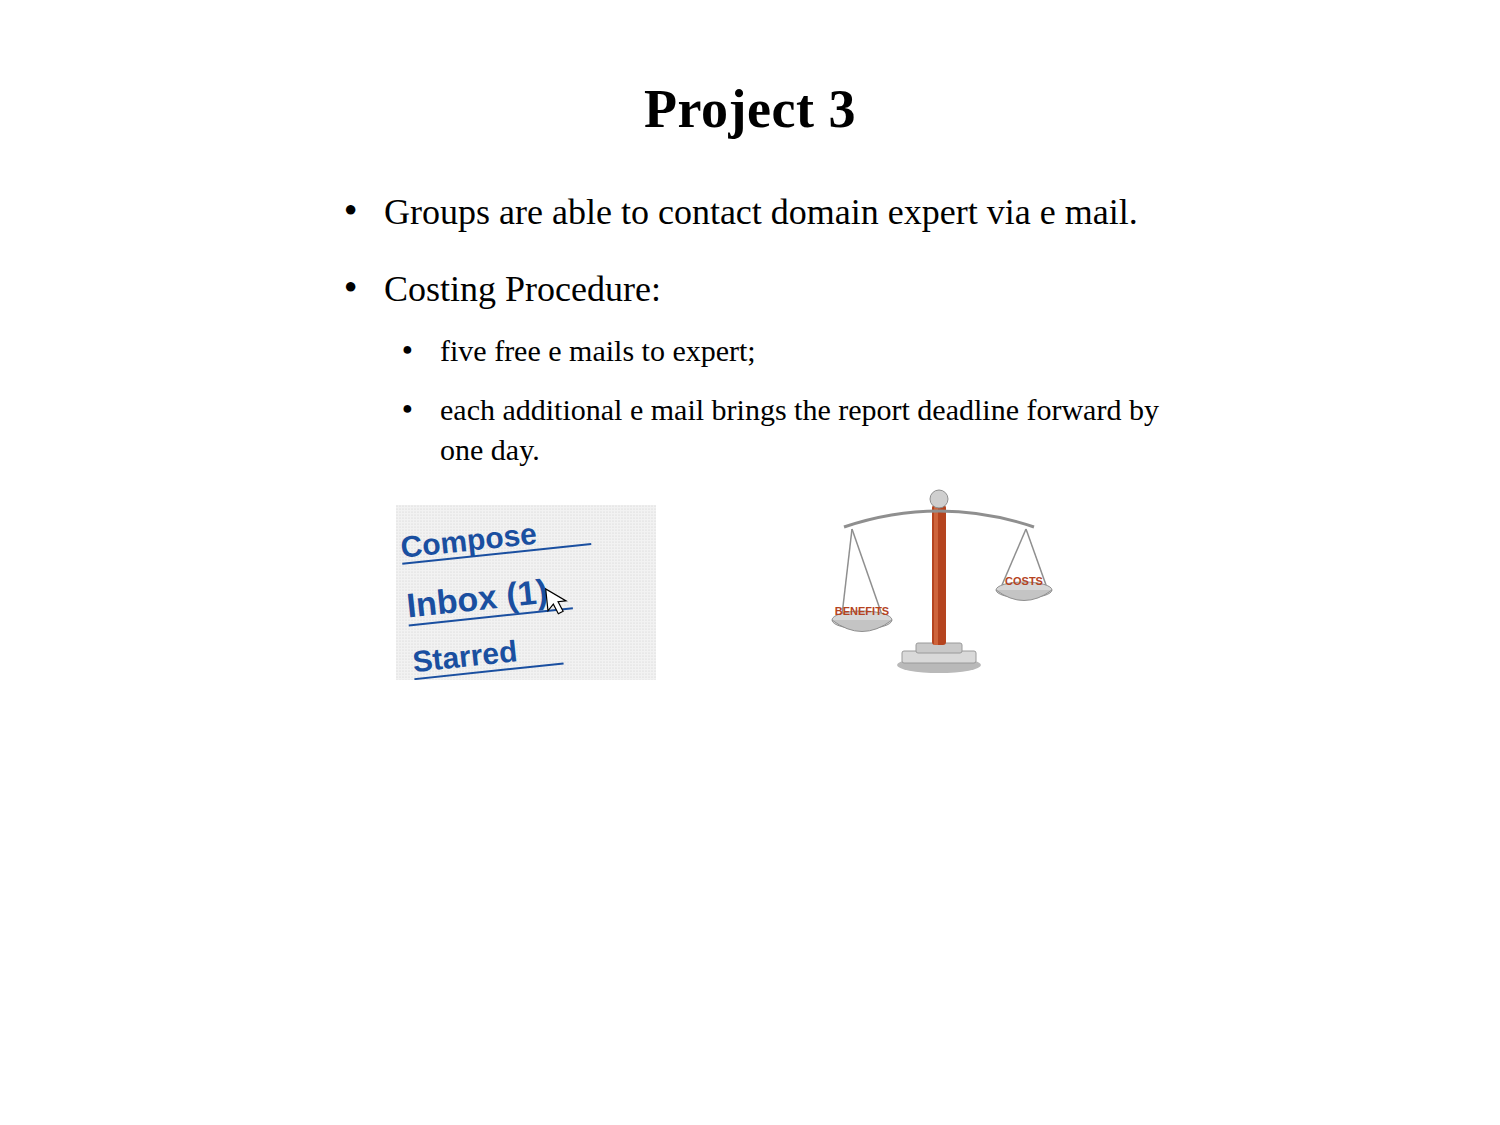Project 3
Groups are able to contact domain expert via e mail.
Costing Procedure:
five free e mails to expert;
each additional e mail brings the report deadline forward by one day.
Compose Inbox (1) Starred
BENEFITS COSTS